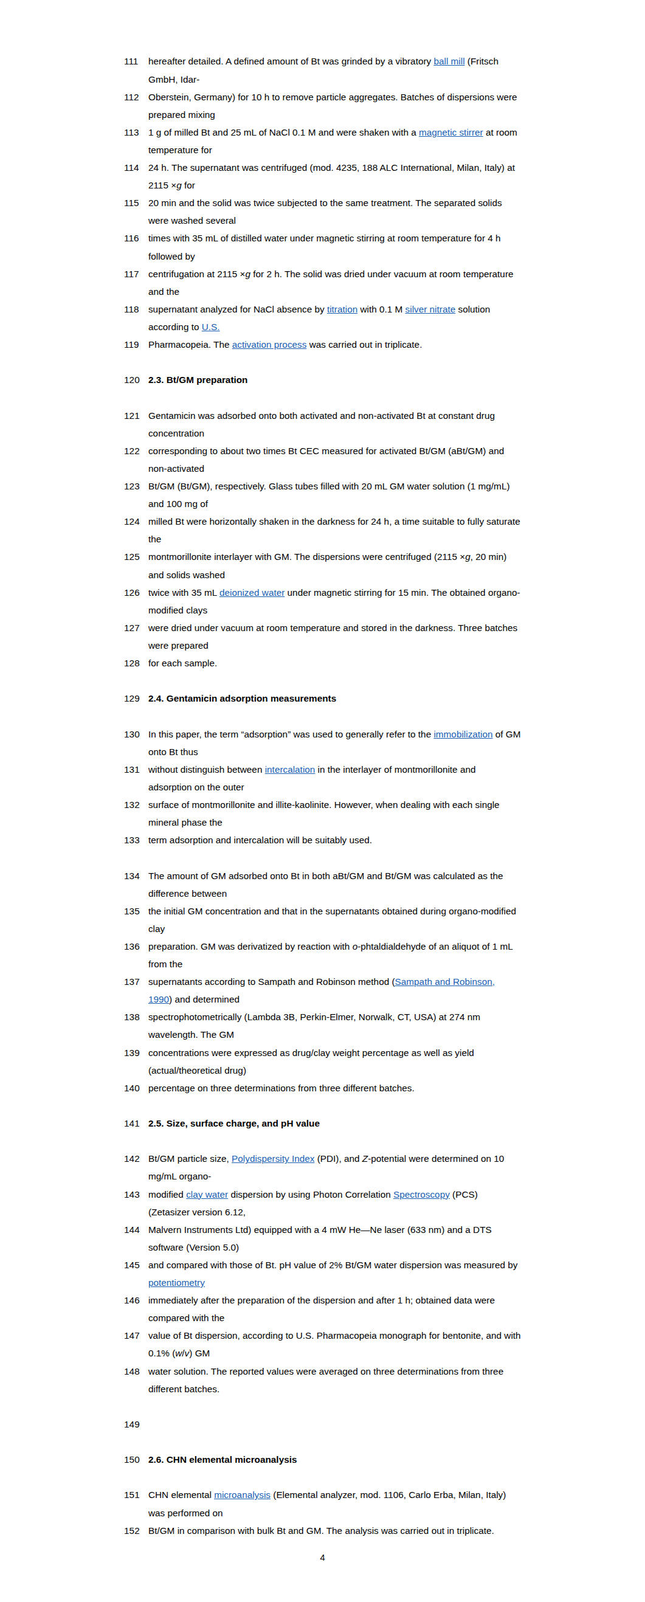111 hereafter detailed. A defined amount of Bt was grinded by a vibratory ball mill (Fritsch GmbH, Idar-
112 Oberstein, Germany) for 10 h to remove particle aggregates. Batches of dispersions were prepared mixing
1131 g of milled Bt and 25 mL of NaCl 0.1 M and were shaken with a magnetic stirrer at room temperature for
11424 h. The supernatant was centrifuged (mod. 4235, 188 ALC International, Milan, Italy) at 2115 ×g for
11520 min and the solid was twice subjected to the same treatment. The separated solids were washed several
116 times with 35 mL of distilled water under magnetic stirring at room temperature for 4 h followed by
117 centrifugation at 2115 ×g for 2 h. The solid was dried under vacuum at room temperature and the
118 supernatant analyzed for NaCl absence by titration with 0.1 M silver nitrate solution according to U.S.
119 Pharmacopeia. The activation process was carried out in triplicate.
120
2.3. Bt/GM preparation
121 Gentamicin was adsorbed onto both activated and non-activated Bt at constant drug concentration
122 corresponding to about two times Bt CEC measured for activated Bt/GM (aBt/GM) and non-activated
123 Bt/GM (Bt/GM), respectively. Glass tubes filled with 20 mL GM water solution (1 mg/mL) and 100 mg of
124 milled Bt were horizontally shaken in the darkness for 24 h, a time suitable to fully saturate the
125 montmorillonite interlayer with GM. The dispersions were centrifuged (2115 ×g, 20 min) and solids washed
126 twice with 35 mL deionized water under magnetic stirring for 15 min. The obtained organo-modified clays
127 were dried under vacuum at room temperature and stored in the darkness. Three batches were prepared
128 for each sample.
129
2.4. Gentamicin adsorption measurements
130 In this paper, the term “adsorption” was used to generally refer to the immobilization of GM onto Bt thus
131 without distinguish between intercalation in the interlayer of montmorillonite and adsorption on the outer
132 surface of montmorillonite and illite-kaolinite. However, when dealing with each single mineral phase the
133 term adsorption and intercalation will be suitably used.
134 The amount of GM adsorbed onto Bt in both aBt/GM and Bt/GM was calculated as the difference between
135 the initial GM concentration and that in the supernatants obtained during organo-modified clay
136 preparation. GM was derivatized by reaction with o-phtaldialdehyde of an aliquot of 1 mL from the
137 supernatants according to Sampath and Robinson method (Sampath and Robinson, 1990) and determined
138 spectrophotometrically (Lambda 3B, Perkin-Elmer, Norwalk, CT, USA) at 274 nm wavelength. The GM
139 concentrations were expressed as drug/clay weight percentage as well as yield (actual/theoretical drug)
140 percentage on three determinations from three different batches.
141
2.5. Size, surface charge, and pH value
142 Bt/GM particle size, Polydispersity Index (PDI), and Z-potential were determined on 10 mg/mL organo-
143 modified clay water dispersion by using Photon Correlation Spectroscopy (PCS) (Zetasizer version 6.12,
144 Malvern Instruments Ltd) equipped with a 4 mW He—Ne laser (633 nm) and a DTS software (Version 5.0)
145 and compared with those of Bt. pH value of 2% Bt/GM water dispersion was measured by potentiometry
146 immediately after the preparation of the dispersion and after 1 h; obtained data were compared with the
147 value of Bt dispersion, according to U.S. Pharmacopeia monograph for bentonite, and with 0.1% (w/v) GM
148 water solution. The reported values were averaged on three determinations from three different batches.
149
150
2.6. CHN elemental microanalysis
151 CHN elemental microanalysis (Elemental analyzer, mod. 1106, Carlo Erba, Milan, Italy) was performed on
152 Bt/GM in comparison with bulk Bt and GM. The analysis was carried out in triplicate.
4